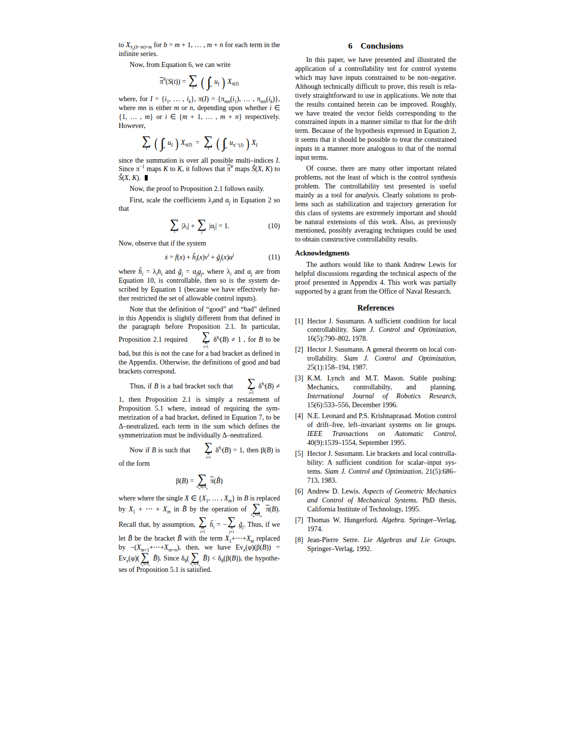to Xπn(b−m)+m for b = m + 1, … , m + n for each term in the infinite series.
Now, from Equation 6, we can write
π#(S(t)) = ∑I ( ∫to uI ) Xπ(I)
where, for I = {i1, … , ik}, π(I) = {πmn(i1), … , πmn(ik)}, where mn is either m or n, depending upon whether i ∈ {1, … , m} or i ∈ {m + 1, … , m + n} respectively. However,
∑I ( ∫to uI ) Xπ(I) = ∑I ( ∫to uπ−1(I) ) XI
since the summation is over all possible multi–indices I. Since π−1 maps K to K, it follows that π# maps Ŝ(X, K) to Ŝ(X, K).
Now, the proof to Proposition 2.1 follows easily.
First, scale the coefficients λiand αj in Equation 2 so that
∑i |λi| + ∑j |αj| = 1. (10)
Now, observe that if the system
ẋ = f(x) + h̃i(x)vi + g̃j(x)uj (11)
where h̃i = λihi and g̃j = αjgj, where λi and αj are from Equation 10, is controllable, then so is the system described by Equation 1 (because we have effectively further restricted the set of allowable control inputs).
Note that the definition of “good” and “bad” defined in this Appendix is slightly different from that defined in the paragraph before Proposition 2.1. In particular, Proposition 2.1 required ∑mi=1 δhi(B) ≠ 1 , for B to be bad, but this is not the case for a bad bracket as defined in the Appendix. Otherwise, the definitions of good and bad brackets correspond.
Thus, if B is a bad bracket such that ∑mi=1 δhi(B) ≠ 1, then Proposition 2.1 is simply a restatement of Proposition 5.1 where, instead of requiring the symmetrization of a bad bracket, defined in Equation 7, to be Δ–neutralized, each term in the sum which defines the symmetrization must be individually Δ–neutralized.
Now if B is such that ∑mi=1 δhi(B) = 1, then β(B) is of the form
β(B) = ∑πn∈Sn π(B̃)
where where the single X ∈ {X1, … , Xm} in B is replaced by X1 + ⋯ + Xm in B̃ by the operation of ∑πm∈Sm π(B). Recall that, by assumption, ∑mi=1 h̃i = −∑nj=1 g̃j. Thus, if we let B̂ be the bracket B̃ with the term X1+⋯+Xm replaced by −(Xm+1+⋯+Xm+n), then, we have Evx(φ)(β(B)) = Evx(φ)(∑πn∈Sn B̂). Since δθ(∑πn∈Sn B̂) < δθ(β(B)), the hypotheses of Proposition 5.1 is satisfied.
6 Conclusions
In this paper, we have presented and illustrated the application of a controllability test for control systems which may have inputs constrained to be non–negative. Although technically difficult to prove, this result is relatively straightforward to use in applications. We note that the results contained herein can be improved. Roughly, we have treated the vector fields corresponding to the constrained inputs in a manner similar to that for the drift term. Because of the hypothesis expressed in Equation 2, it seems that it should be possible to treat the constrained inputs in a manner more analogous to that of the normal input terms.
Of course, there are many other important related problems, not the least of which is the control synthesis problem. The controllability test presented is useful mainly as a tool for analysis. Clearly solutions to problems such as stabilization and trajectory generation for this class of systems are extremely important and should be natural extensions of this work. Also, as previously mentioned, possibly averaging techniques could be used to obtain constructive controllability results.
Acknowledgments
The authors would like to thank Andrew Lewis for helpful discussions regarding the technical aspects of the proof presented in Appendix 4. This work was partially supported by a grant from the Office of Naval Research.
References
Hector J. Sussmann. A sufficient condition for local controllability. Siam J. Control and Optimization, 16(5):790–802, 1978.
Hector J. Sussmann. A general theorem on local controllability. Siam J. Control and Optimization, 25(1):158–194, 1987.
K.M. Lynch and M.T. Mason. Stable pushing: Mechanics, controllabilty, and planning. International Journal of Robotics Research, 15(6):533–556, December 1996.
N.E. Leonard and P.S. Krishnaprasad. Motion control of drift–free, left–invariant systems on lie groups. IEEE Transactions on Automatic Control, 40(9):1539–1554, September 1995.
Hector J. Sussmann. Lie brackets and local controllability: A sufficient condition for scalar–input systems. Siam J. Control and Optimization, 21(5):686–713, 1983.
Andrew D. Lewis. Aspects of Geometric Mechanics and Control of Mechanical Systems. PhD thesis, California Institute of Technology, 1995.
Thomas W. Hungerford. Algebra. Springer–Verlag, 1974.
Jean-Pierre Serre. Lie Algebras and Lie Groups. Springer–Verlag, 1992.